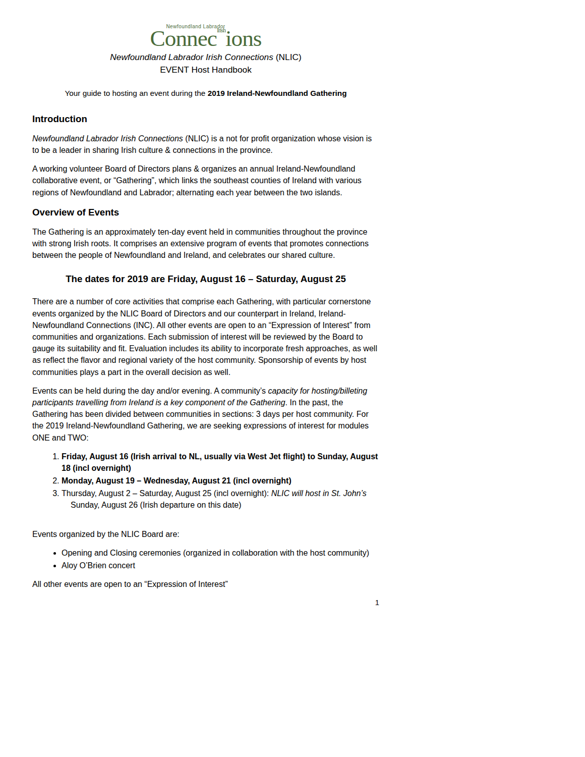Newfoundland Labrador ConnecIrishions
Newfoundland Labrador Irish Connections (NLIC)
EVENT Host Handbook
Your guide to hosting an event during the 2019 Ireland-Newfoundland Gathering
Introduction
Newfoundland Labrador Irish Connections (NLIC) is a not for profit organization whose vision is to be a leader in sharing Irish culture & connections in the province.
A working volunteer Board of Directors plans & organizes an annual Ireland-Newfoundland collaborative event, or “Gathering”, which links the southeast counties of Ireland with various regions of Newfoundland and Labrador; alternating each year between the two islands.
Overview of Events
The Gathering is an approximately ten-day event held in communities throughout the province with strong Irish roots. It comprises an extensive program of events that promotes connections between the people of Newfoundland and Ireland, and celebrates our shared culture.
The dates for 2019 are Friday, August 16 – Saturday, August 25
There are a number of core activities that comprise each Gathering, with particular cornerstone events organized by the NLIC Board of Directors and our counterpart in Ireland, Ireland-Newfoundland Connections (INC). All other events are open to an “Expression of Interest” from communities and organizations. Each submission of interest will be reviewed by the Board to gauge its suitability and fit. Evaluation includes its ability to incorporate fresh approaches, as well as reflect the flavor and regional variety of the host community. Sponsorship of events by host communities plays a part in the overall decision as well.
Events can be held during the day and/or evening. A community’s capacity for hosting/billeting participants travelling from Ireland is a key component of the Gathering. In the past, the Gathering has been divided between communities in sections: 3 days per host community. For the 2019 Ireland-Newfoundland Gathering, we are seeking expressions of interest for modules ONE and TWO:
Friday, August 16 (Irish arrival to NL, usually via West Jet flight) to Sunday, August 18 (incl overnight)
Monday, August 19 – Wednesday, August 21 (incl overnight)
Thursday, August 2 – Saturday, August 25 (incl overnight): NLIC will host in St. John’s
Sunday, August 26 (Irish departure on this date)
Events organized by the NLIC Board are:
Opening and Closing ceremonies (organized in collaboration with the host community)
Aloy O’Brien concert
All other events are open to an “Expression of Interest”
1